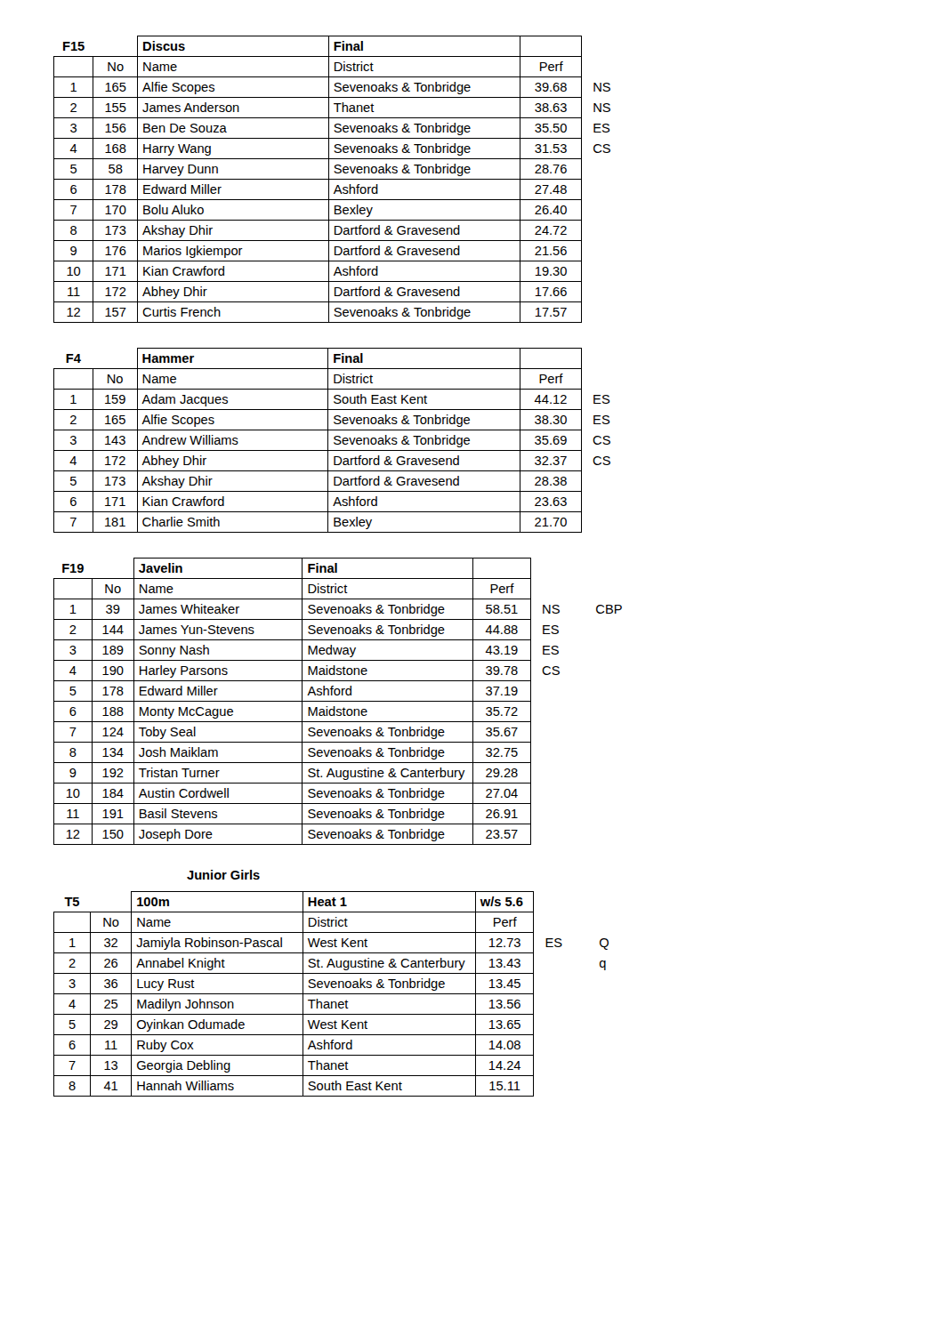| F15 | | Discus | Final | | |
| | No | Name | District | Perf | |
| 1 | 165 | Alfie Scopes | Sevenoaks & Tonbridge | 39.68 | NS |
| 2 | 155 | James Anderson | Thanet | 38.63 | NS |
| 3 | 156 | Ben De Souza | Sevenoaks & Tonbridge | 35.50 | ES |
| 4 | 168 | Harry Wang | Sevenoaks & Tonbridge | 31.53 | CS |
| 5 | 58 | Harvey Dunn | Sevenoaks & Tonbridge | 28.76 | |
| 6 | 178 | Edward Miller | Ashford | 27.48 | |
| 7 | 170 | Bolu Aluko | Bexley | 26.40 | |
| 8 | 173 | Akshay Dhir | Dartford & Gravesend | 24.72 | |
| 9 | 176 | Marios Igkiempor | Dartford & Gravesend | 21.56 | |
| 10 | 171 | Kian Crawford | Ashford | 19.30 | |
| 11 | 172 | Abhey Dhir | Dartford & Gravesend | 17.66 | |
| 12 | 157 | Curtis French | Sevenoaks & Tonbridge | 17.57 | |
| F4 | | Hammer | Final | | |
| | No | Name | District | Perf | |
| 1 | 159 | Adam Jacques | South East Kent | 44.12 | ES |
| 2 | 165 | Alfie Scopes | Sevenoaks & Tonbridge | 38.30 | ES |
| 3 | 143 | Andrew Williams | Sevenoaks & Tonbridge | 35.69 | CS |
| 4 | 172 | Abhey Dhir | Dartford & Gravesend | 32.37 | CS |
| 5 | 173 | Akshay Dhir | Dartford & Gravesend | 28.38 | |
| 6 | 171 | Kian Crawford | Ashford | 23.63 | |
| 7 | 181 | Charlie Smith | Bexley | 21.70 | |
| F19 | | Javelin | Final | | | |
| | No | Name | District | Perf | | |
| 1 | 39 | James Whiteaker | Sevenoaks & Tonbridge | 58.51 | NS | CBP |
| 2 | 144 | James Yun-Stevens | Sevenoaks & Tonbridge | 44.88 | ES | |
| 3 | 189 | Sonny Nash | Medway | 43.19 | ES | |
| 4 | 190 | Harley Parsons | Maidstone | 39.78 | CS | |
| 5 | 178 | Edward Miller | Ashford | 37.19 | | |
| 6 | 188 | Monty McCague | Maidstone | 35.72 | | |
| 7 | 124 | Toby Seal | Sevenoaks & Tonbridge | 35.67 | | |
| 8 | 134 | Josh Maiklam | Sevenoaks & Tonbridge | 32.75 | | |
| 9 | 192 | Tristan Turner | St. Augustine & Canterbury | 29.28 | | |
| 10 | 184 | Austin Cordwell | Sevenoaks & Tonbridge | 27.04 | | |
| 11 | 191 | Basil Stevens | Sevenoaks & Tonbridge | 26.91 | | |
| 12 | 150 | Joseph Dore | Sevenoaks & Tonbridge | 23.57 | | |
Junior Girls
| T5 | | 100m | Heat 1 | w/s 5.6 | | |
| | No | Name | District | Perf | | |
| 1 | 32 | Jamiyla Robinson-Pascal | West Kent | 12.73 | ES | Q |
| 2 | 26 | Annabel Knight | St. Augustine & Canterbury | 13.43 | | q |
| 3 | 36 | Lucy Rust | Sevenoaks & Tonbridge | 13.45 | | |
| 4 | 25 | Madilyn Johnson | Thanet | 13.56 | | |
| 5 | 29 | Oyinkan Odumade | West Kent | 13.65 | | |
| 6 | 11 | Ruby Cox | Ashford | 14.08 | | |
| 7 | 13 | Georgia Debling | Thanet | 14.24 | | |
| 8 | 41 | Hannah Williams | South East Kent | 15.11 | | |